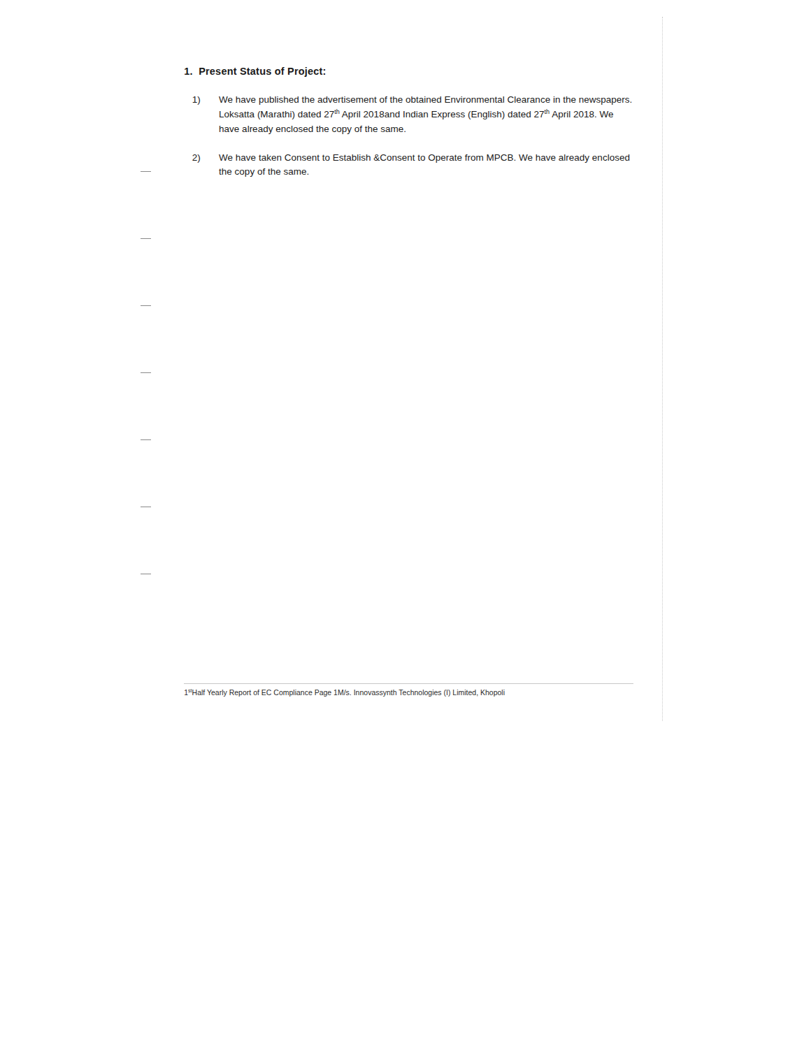1. Present Status of Project:
1) We have published the advertisement of the obtained Environmental Clearance in the newspapers. Loksatta (Marathi) dated 27th April 2018and Indian Express (English) dated 27th April 2018. We have already enclosed the copy of the same.
2) We have taken Consent to Establish &Consent to Operate from MPCB. We have already enclosed the copy of the same.
1stHalf Yearly Report of EC Compliance Page 1M/s. Innovassynth Technologies (I) Limited, Khopoli